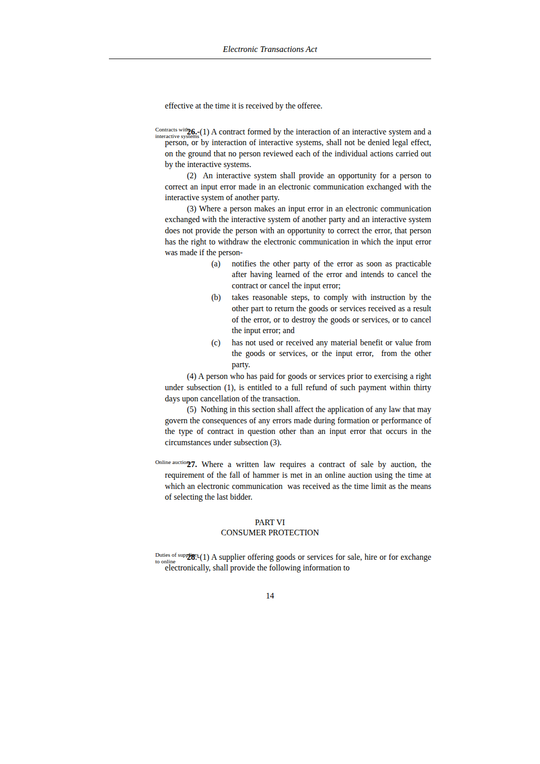Electronic Transactions Act
effective at the time it is received by the offeree.
Contracts with interactive systems
26.-(1) A contract formed by the interaction of an interactive system and a person, or by interaction of interactive systems, shall not be denied legal effect, on the ground that no person reviewed each of the individual actions carried out by the interactive systems.
(2) An interactive system shall provide an opportunity for a person to correct an input error made in an electronic communication exchanged with the interactive system of another party.
(3) Where a person makes an input error in an electronic communication exchanged with the interactive system of another party and an interactive system does not provide the person with an opportunity to correct the error, that person has the right to withdraw the electronic communication in which the input error was made if the person-
(a) notifies the other party of the error as soon as practicable after having learned of the error and intends to cancel the contract or cancel the input error;
(b) takes reasonable steps, to comply with instruction by the other part to return the goods or services received as a result of the error, or to destroy the goods or services, or to cancel the input error; and
(c) has not used or received any material benefit or value from the goods or services, or the input error, from the other party.
(4) A person who has paid for goods or services prior to exercising a right under subsection (1), is entitled to a full refund of such payment within thirty days upon cancellation of the transaction.
(5) Nothing in this section shall affect the application of any law that may govern the consequences of any errors made during formation or performance of the type of contract in question other than an input error that occurs in the circumstances under subsection (3).
Online auction
27. Where a written law requires a contract of sale by auction, the requirement of the fall of hammer is met in an online auction using the time at which an electronic communication was received as the time limit as the means of selecting the last bidder.
PART VI
CONSUMER PROTECTION
Duties of suppliers to online
28.-(1) A supplier offering goods or services for sale, hire or for exchange electronically, shall provide the following information to
14